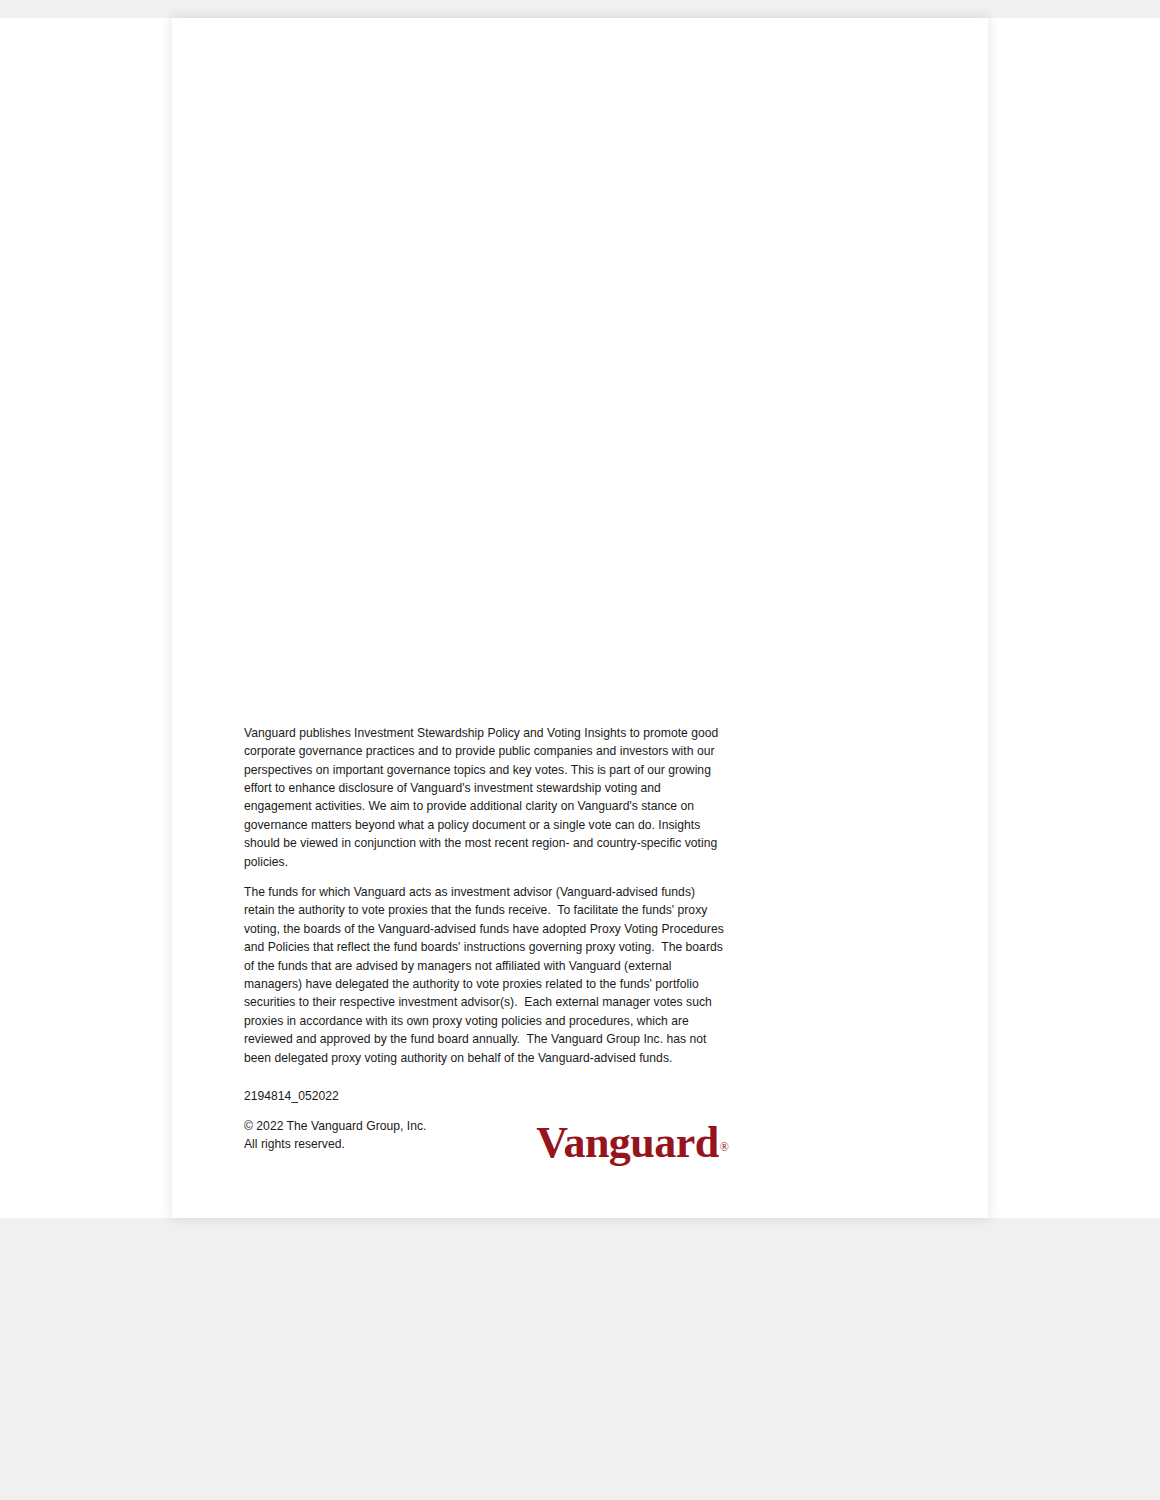Vanguard publishes Investment Stewardship Policy and Voting Insights to promote good corporate governance practices and to provide public companies and investors with our perspectives on important governance topics and key votes. This is part of our growing effort to enhance disclosure of Vanguard's investment stewardship voting and engagement activities. We aim to provide additional clarity on Vanguard's stance on governance matters beyond what a policy document or a single vote can do. Insights should be viewed in conjunction with the most recent region- and country-specific voting policies.
The funds for which Vanguard acts as investment advisor (Vanguard-advised funds) retain the authority to vote proxies that the funds receive. To facilitate the funds' proxy voting, the boards of the Vanguard-advised funds have adopted Proxy Voting Procedures and Policies that reflect the fund boards' instructions governing proxy voting. The boards of the funds that are advised by managers not affiliated with Vanguard (external managers) have delegated the authority to vote proxies related to the funds' portfolio securities to their respective investment advisor(s). Each external manager votes such proxies in accordance with its own proxy voting policies and procedures, which are reviewed and approved by the fund board annually. The Vanguard Group Inc. has not been delegated proxy voting authority on behalf of the Vanguard-advised funds.
2194814_052022
© 2022 The Vanguard Group, Inc.
All rights reserved.
Vanguard®